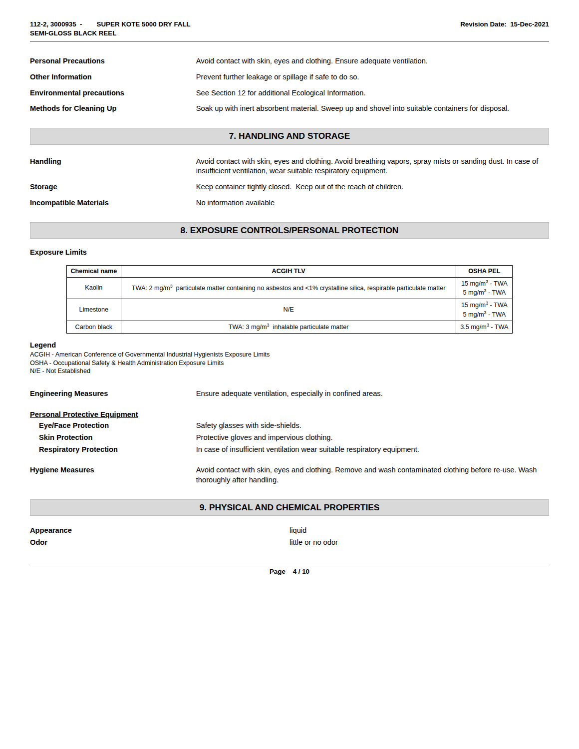112-2, 3000935 - SUPER KOTE 5000 DRY FALL
SEMI-GLOSS BLACK REEL
Revision Date: 15-Dec-2021
| Personal Precautions | Avoid contact with skin, eyes and clothing. Ensure adequate ventilation. |
| Other Information | Prevent further leakage or spillage if safe to do so. |
| Environmental precautions | See Section 12 for additional Ecological Information. |
| Methods for Cleaning Up | Soak up with inert absorbent material. Sweep up and shovel into suitable containers for disposal. |
7. HANDLING AND STORAGE
| Handling | Avoid contact with skin, eyes and clothing. Avoid breathing vapors, spray mists or sanding dust. In case of insufficient ventilation, wear suitable respiratory equipment. |
| Storage | Keep container tightly closed. Keep out of the reach of children. |
| Incompatible Materials | No information available |
8. EXPOSURE CONTROLS/PERSONAL PROTECTION
Exposure Limits
| Chemical name | ACGIH TLV | OSHA PEL |
| --- | --- | --- |
| Kaolin | TWA: 2 mg/m 3 particulate matter containing no asbestos and <1% crystalline silica, respirable particulate matter | 15 mg/m 3 - TWA 5 mg/m 3 - TWA |
| Limestone | N/E | 15 mg/m 3 - TWA 5 mg/m 3 - TWA |
| Carbon black | TWA: 3 mg/m 3 inhalable particulate matter | 3.5 mg/m 3 - TWA |
Legend
ACGIH - American Conference of Governmental Industrial Hygienists Exposure Limits
OSHA - Occupational Safety & Health Administration Exposure Limits
N/E - Not Established
| Engineering Measures | Ensure adequate ventilation, especially in confined areas. |
Personal Protective Equipment
| Eye/Face Protection | Safety glasses with side-shields. |
| Skin Protection | Protective gloves and impervious clothing. |
| Respiratory Protection | In case of insufficient ventilation wear suitable respiratory equipment. |
| Hygiene Measures | Avoid contact with skin, eyes and clothing. Remove and wash contaminated clothing before re-use. Wash thoroughly after handling. |
9. PHYSICAL AND CHEMICAL PROPERTIES
| Appearance | liquid |
| Odor | little or no odor |
Page 4 / 10